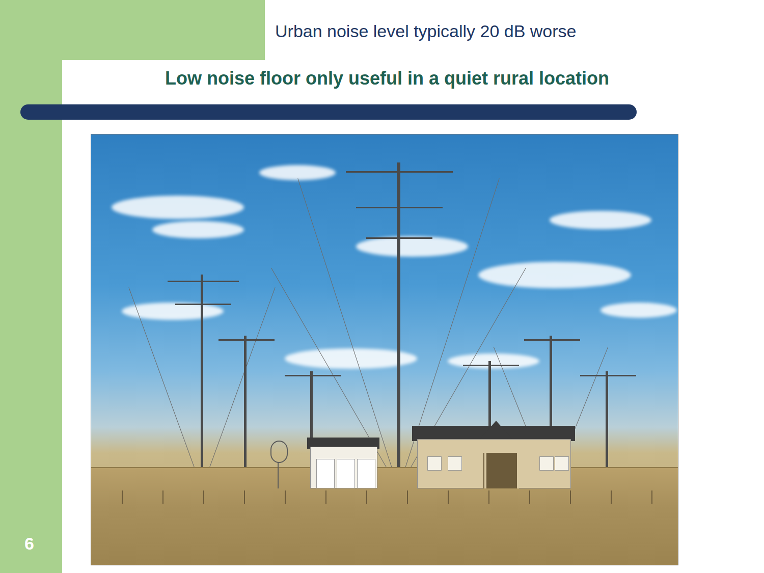Urban noise level typically 20 dB worse
Low noise floor only useful in a quiet rural location
6